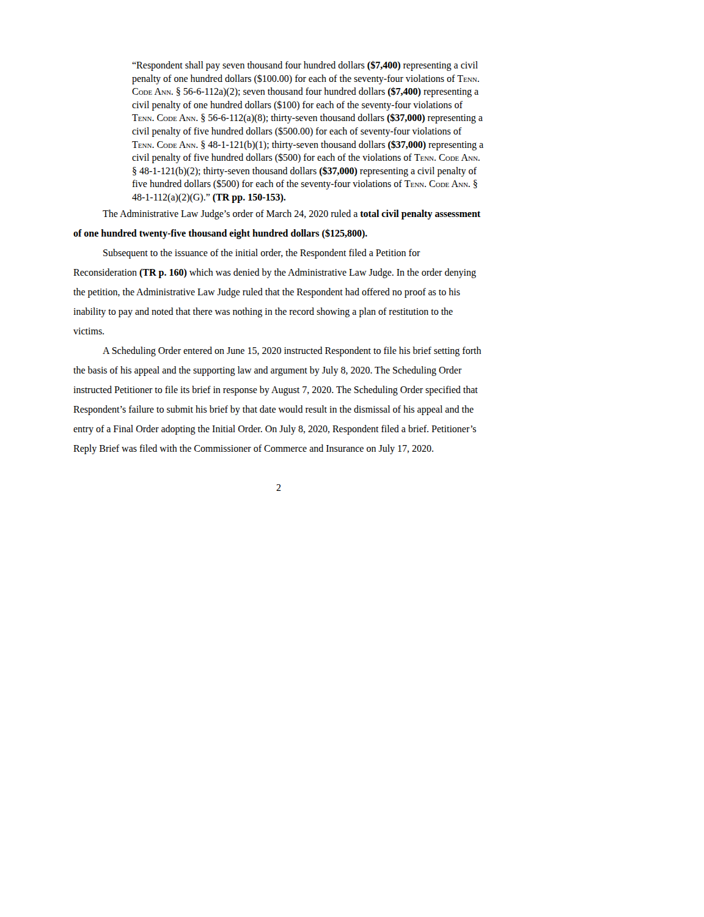“Respondent shall pay seven thousand four hundred dollars ($7,400) representing a civil penalty of one hundred dollars ($100.00) for each of the seventy-four violations of Tenn. Code Ann. § 56-6-112a)(2); seven thousand four hundred dollars ($7,400) representing a civil penalty of one hundred dollars ($100) for each of the seventy-four violations of Tenn. Code Ann. § 56-6-112(a)(8); thirty-seven thousand dollars ($37,000) representing a civil penalty of five hundred dollars ($500.00) for each of seventy-four violations of Tenn. Code Ann. § 48-1-121(b)(1); thirty-seven thousand dollars ($37,000) representing a civil penalty of five hundred dollars ($500) for each of the violations of Tenn. Code Ann. § 48-1-121(b)(2); thirty-seven thousand dollars ($37,000) representing a civil penalty of five hundred dollars ($500) for each of the seventy-four violations of Tenn. Code Ann. § 48-1-112(a)(2)(G).” (TR pp. 150-153).
The Administrative Law Judge’s order of March 24, 2020 ruled a total civil penalty assessment of one hundred twenty-five thousand eight hundred dollars ($125,800).
Subsequent to the issuance of the initial order, the Respondent filed a Petition for Reconsideration (TR p. 160) which was denied by the Administrative Law Judge. In the order denying the petition, the Administrative Law Judge ruled that the Respondent had offered no proof as to his inability to pay and noted that there was nothing in the record showing a plan of restitution to the victims.
A Scheduling Order entered on June 15, 2020 instructed Respondent to file his brief setting forth the basis of his appeal and the supporting law and argument by July 8, 2020. The Scheduling Order instructed Petitioner to file its brief in response by August 7, 2020. The Scheduling Order specified that Respondent’s failure to submit his brief by that date would result in the dismissal of his appeal and the entry of a Final Order adopting the Initial Order. On July 8, 2020, Respondent filed a brief. Petitioner’s Reply Brief was filed with the Commissioner of Commerce and Insurance on July 17, 2020.
2